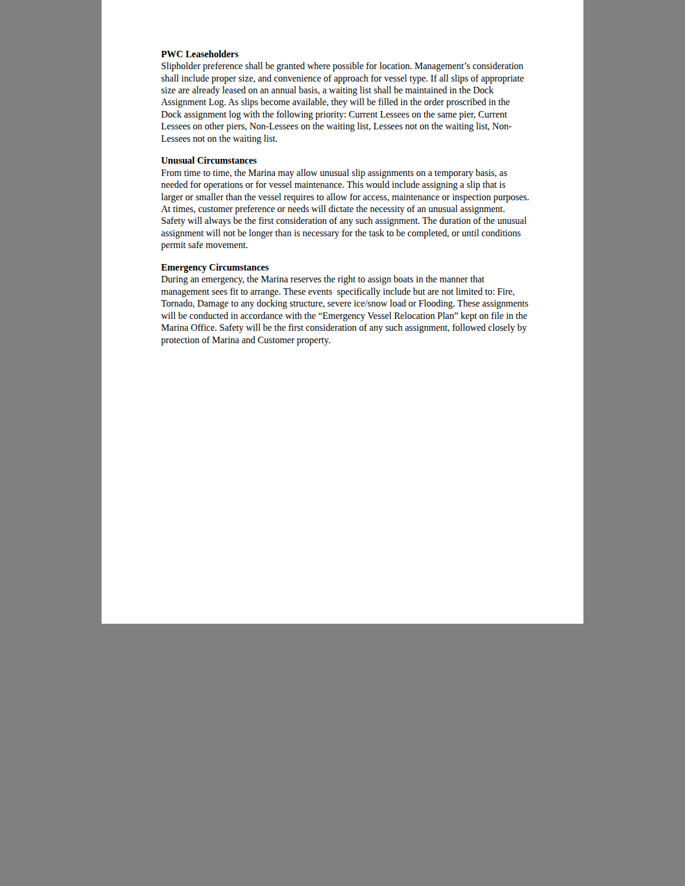PWC Leaseholders
Slipholder preference shall be granted where possible for location. Management’s consideration shall include proper size, and convenience of approach for vessel type. If all slips of appropriate size are already leased on an annual basis, a waiting list shall be maintained in the Dock Assignment Log. As slips become available, they will be filled in the order proscribed in the Dock assignment log with the following priority: Current Lessees on the same pier, Current Lessees on other piers, Non-Lessees on the waiting list, Lessees not on the waiting list, Non-Lessees not on the waiting list.
Unusual Circumstances
From time to time, the Marina may allow unusual slip assignments on a temporary basis, as needed for operations or for vessel maintenance. This would include assigning a slip that is larger or smaller than the vessel requires to allow for access, maintenance or inspection purposes. At times, customer preference or needs will dictate the necessity of an unusual assignment. Safety will always be the first consideration of any such assignment. The duration of the unusual assignment will not be longer than is necessary for the task to be completed, or until conditions permit safe movement.
Emergency Circumstances
During an emergency, the Marina reserves the right to assign boats in the manner that management sees fit to arrange. These events specifically include but are not limited to: Fire, Tornado, Damage to any docking structure, severe ice/snow load or Flooding. These assignments will be conducted in accordance with the “Emergency Vessel Relocation Plan” kept on file in the Marina Office. Safety will be the first consideration of any such assignment, followed closely by protection of Marina and Customer property.